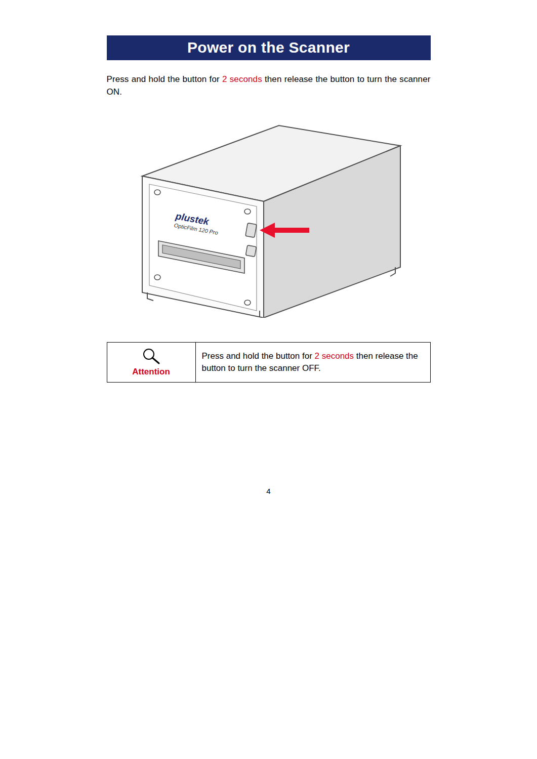Power on the Scanner
Press and hold the button for 2 seconds then release the button to turn the scanner ON.
plustek OpticFilm 120 Pro
| Attention | Press and hold the button for 2 seconds then release the button to turn the scanner OFF. |
4